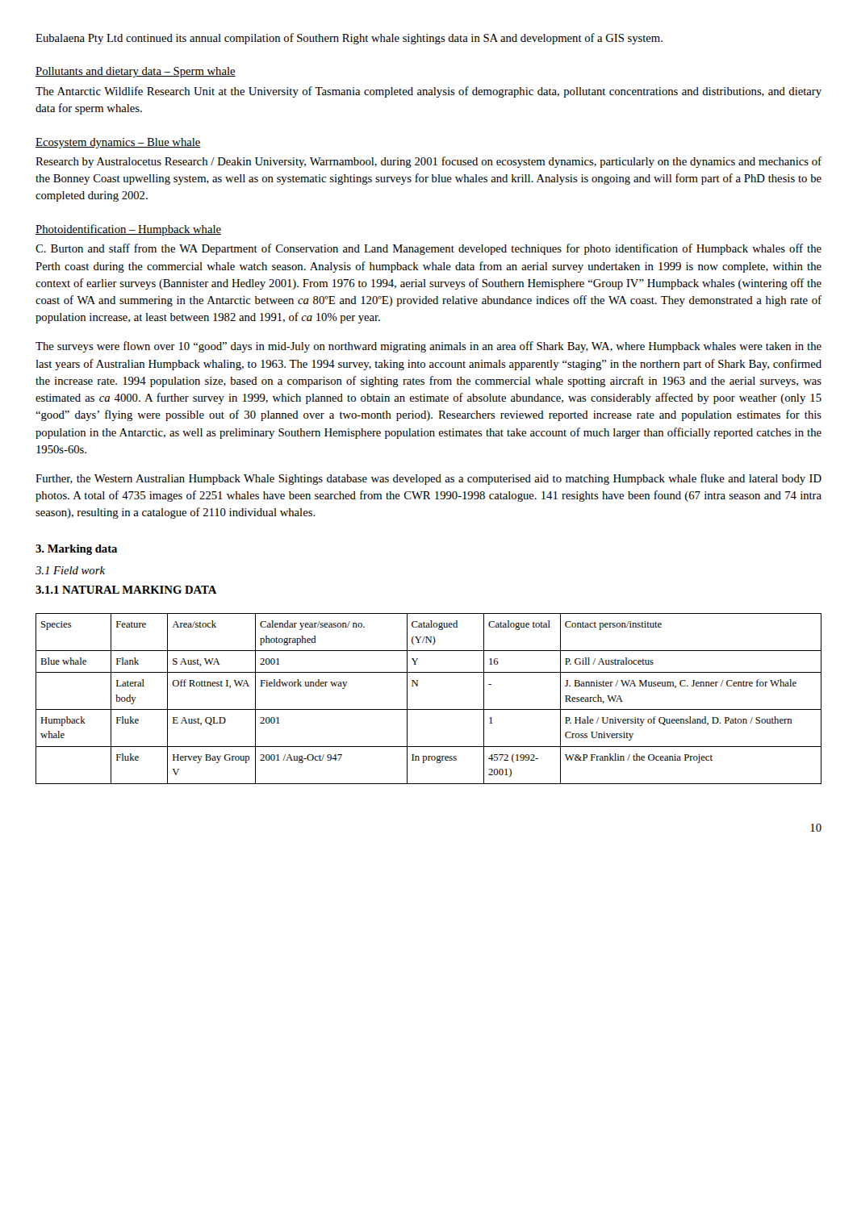Eubalaena Pty Ltd continued its annual compilation of Southern Right whale sightings data in SA and development of a GIS system.
Pollutants and dietary data – Sperm whale
The Antarctic Wildlife Research Unit at the University of Tasmania completed analysis of demographic data, pollutant concentrations and distributions, and dietary data for sperm whales.
Ecosystem dynamics – Blue whale
Research by Australocetus Research / Deakin University, Warrnambool, during 2001 focused on ecosystem dynamics, particularly on the dynamics and mechanics of the Bonney Coast upwelling system, as well as on systematic sightings surveys for blue whales and krill. Analysis is ongoing and will form part of a PhD thesis to be completed during 2002.
Photoidentification – Humpback whale
C. Burton and staff from the WA Department of Conservation and Land Management developed techniques for photo identification of Humpback whales off the Perth coast during the commercial whale watch season. Analysis of humpback whale data from an aerial survey undertaken in 1999 is now complete, within the context of earlier surveys (Bannister and Hedley 2001). From 1976 to 1994, aerial surveys of Southern Hemisphere “Group IV” Humpback whales (wintering off the coast of WA and summering in the Antarctic between ca 80ºE and 120ºE) provided relative abundance indices off the WA coast. They demonstrated a high rate of population increase, at least between 1982 and 1991, of ca 10% per year.
The surveys were flown over 10 “good” days in mid-July on northward migrating animals in an area off Shark Bay, WA, where Humpback whales were taken in the last years of Australian Humpback whaling, to 1963. The 1994 survey, taking into account animals apparently “staging” in the northern part of Shark Bay, confirmed the increase rate. 1994 population size, based on a comparison of sighting rates from the commercial whale spotting aircraft in 1963 and the aerial surveys, was estimated as ca 4000. A further survey in 1999, which planned to obtain an estimate of absolute abundance, was considerably affected by poor weather (only 15 “good” days’ flying were possible out of 30 planned over a two-month period). Researchers reviewed reported increase rate and population estimates for this population in the Antarctic, as well as preliminary Southern Hemisphere population estimates that take account of much larger than officially reported catches in the 1950s-60s.
Further, the Western Australian Humpback Whale Sightings database was developed as a computerised aid to matching Humpback whale fluke and lateral body ID photos. A total of 4735 images of 2251 whales have been searched from the CWR 1990-1998 catalogue. 141 resights have been found (67 intra season and 74 intra season), resulting in a catalogue of 2110 individual whales.
3. Marking data
3.1 Field work
3.1.1 NATURAL MARKING DATA
| Species | Feature | Area/stock | Calendar year/season/ no. photographed | Catalogued (Y/N) | Catalogue total | Contact person/institute |
| Blue whale | Flank | S Aust, WA | 2001 | Y | 16 | P. Gill / Australocetus |
| | Lateral body | Off Rottnest I, WA | Fieldwork under way | N | - | J. Bannister / WA Museum, C. Jenner / Centre for Whale Research, WA |
| Humpback whale | Fluke | E Aust, QLD | 2001 | | 1 | P. Hale / University of Queensland, D. Paton / Southern Cross University |
| | Fluke | Hervey Bay Group V | 2001 /Aug-Oct/ 947 | In progress | 4572 (1992-2001) | W&P Franklin / the Oceania Project |
10